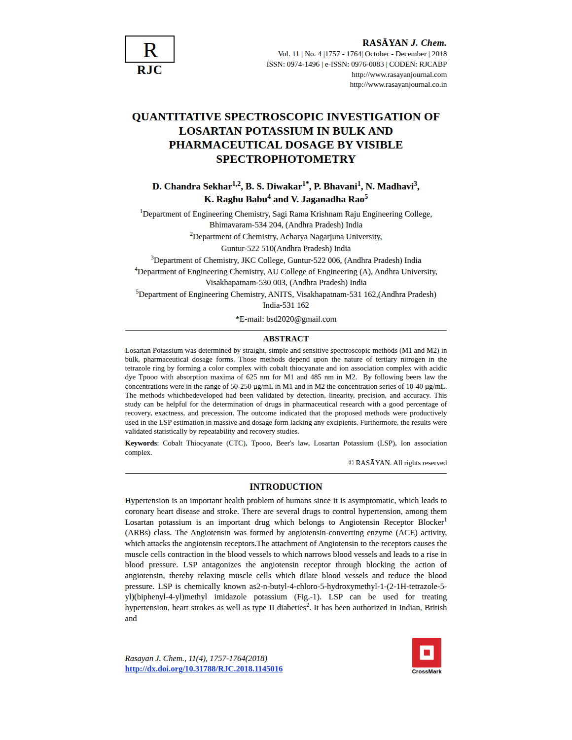R RJC
RASĀYAN J. Chem.
Vol. 11 | No. 4 |1757 - 1764| October - December | 2018
ISSN: 0974-1496 | e-ISSN: 0976-0083 | CODEN: RJCABP
http://www.rasayanjournal.com
http://www.rasayanjournal.co.in
QUANTITATIVE SPECTROSCOPIC INVESTIGATION OF LOSARTAN POTASSIUM IN BULK AND PHARMACEUTICAL DOSAGE BY VISIBLE SPECTROPHOTOMETRY
D. Chandra Sekhar1,2, B. S. Diwakar1*, P. Bhavani1, N. Madhavi3,
K. Raghu Babu4 and V. Jaganadha Rao5
1Department of Engineering Chemistry, Sagi Rama Krishnam Raju Engineering College,
Bhimavaram-534 204, (Andhra Pradesh) India
2Department of Chemistry, Acharya Nagarjuna University,
Guntur-522 510(Andhra Pradesh) India
3Department of Chemistry, JKC College, Guntur-522 006, (Andhra Pradesh) India
4Department of Engineering Chemistry, AU College of Engineering (A), Andhra University,
Visakhapatnam-530 003, (Andhra Pradesh) India
5Department of Engineering Chemistry, ANITS, Visakhapatnam-531 162,(Andhra Pradesh)
India-531 162
*E-mail: bsd2020@gmail.com
ABSTRACT
Losartan Potassium was determined by straight, simple and sensitive spectroscopic methods (M1 and M2) in bulk, pharmaceutical dosage forms. Those methods depend upon the nature of tertiary nitrogen in the tetrazole ring by forming a color complex with cobalt thiocyanate and ion association complex with acidic dye Tpooo with absorption maxima of 625 nm for M1 and 485 nm in M2. By following beers law the concentrations were in the range of 50-250 µg/mL in M1 and in M2 the concentration series of 10-40 µg/mL. The methods whichbedeveloped had been validated by detection, linearity, precision, and accuracy. This study can be helpful for the determination of drugs in pharmaceutical research with a good percentage of recovery, exactness, and precession. The outcome indicated that the proposed methods were productively used in the LSP estimation in massive and dosage form lacking any excipients. Furthermore, the results were validated statistically by repeatability and recovery studies.
Keywords: Cobalt Thiocyanate (CTC), Tpooo, Beer's law, Losartan Potassium (LSP), Ion association complex.
© RASĀYAN. All rights reserved
INTRODUCTION
Hypertension is an important health problem of humans since it is asymptomatic, which leads to coronary heart disease and stroke. There are several drugs to control hypertension, among them Losartan potassium is an important drug which belongs to Angiotensin Receptor Blocker1 (ARBs) class. The Angiotensin was formed by angiotensin-converting enzyme (ACE) activity, which attacks the angiotensin receptors.The attachment of Angiotensin to the receptors causes the muscle cells contraction in the blood vessels to which narrows blood vessels and leads to a rise in blood pressure. LSP antagonizes the angiotensin receptor through blocking the action of angiotensin, thereby relaxing muscle cells which dilate blood vessels and reduce the blood pressure. LSP is chemically known as2-n-butyl-4-chloro-5-hydroxymethyl-1-(2-1H-tetrazole-5-yl)(biphenyl-4-yl)methyl imidazole potassium (Fig.-1). LSP can be used for treating hypertension, heart strokes as well as type II diabeties2. It has been authorized in Indian, British and
Rasayan J. Chem., 11(4), 1757-1764(2018)
http://dx.doi.org/10.31788/RJC.2018.1145016
CrossMark